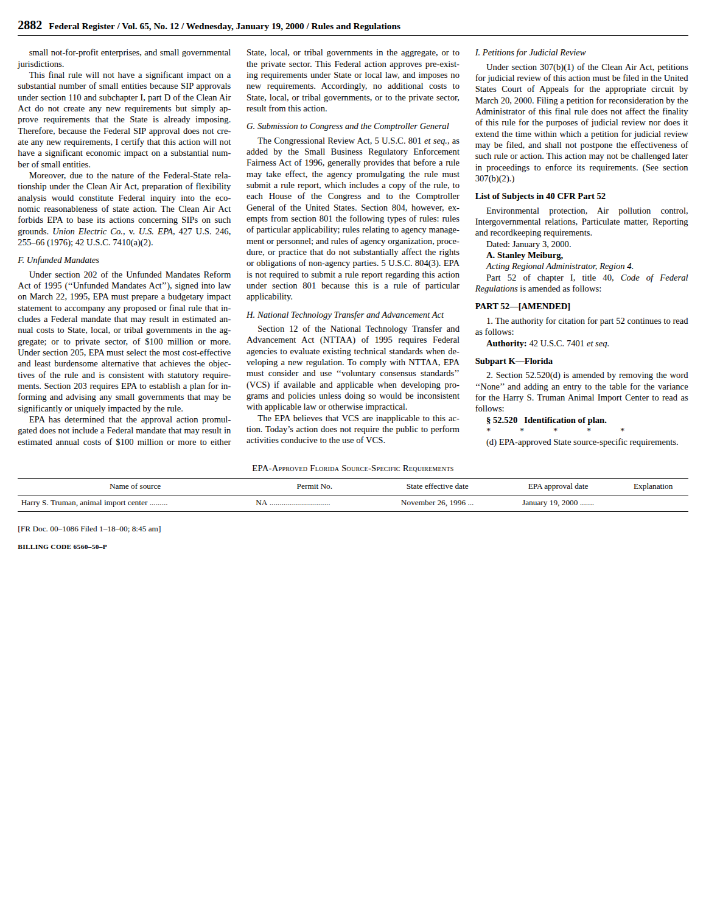2882 Federal Register / Vol. 65, No. 12 / Wednesday, January 19, 2000 / Rules and Regulations
small not-for-profit enterprises, and small governmental jurisdictions.
This final rule will not have a significant impact on a substantial number of small entities because SIP approvals under section 110 and subchapter I, part D of the Clean Air Act do not create any new requirements but simply approve requirements that the State is already imposing. Therefore, because the Federal SIP approval does not create any new requirements, I certify that this action will not have a significant economic impact on a substantial number of small entities.
Moreover, due to the nature of the Federal-State relationship under the Clean Air Act, preparation of flexibility analysis would constitute Federal inquiry into the economic reasonableness of state action. The Clean Air Act forbids EPA to base its actions concerning SIPs on such grounds. Union Electric Co., v. U.S. EPA, 427 U.S. 246, 255–66 (1976); 42 U.S.C. 7410(a)(2).
F. Unfunded Mandates
Under section 202 of the Unfunded Mandates Reform Act of 1995 (‘‘Unfunded Mandates Act’’), signed into law on March 22, 1995, EPA must prepare a budgetary impact statement to accompany any proposed or final rule that includes a Federal mandate that may result in estimated annual costs to State, local, or tribal governments in the aggregate; or to private sector, of $100 million or more. Under section 205, EPA must select the most cost-effective and least burdensome alternative that achieves the objectives of the rule and is consistent with statutory requirements. Section 203 requires EPA to establish a plan for informing and advising any small governments that may be significantly or uniquely impacted by the rule.
EPA has determined that the approval action promulgated does not include a Federal mandate that may result in estimated annual costs of $100 million or more to either State, local, or tribal governments in the aggregate, or to the private sector. This Federal action approves pre-existing requirements under State or local law, and imposes no new requirements. Accordingly, no additional costs to State, local, or tribal governments, or to the private sector, result from this action.
G. Submission to Congress and the Comptroller General
The Congressional Review Act, 5 U.S.C. 801 et seq., as added by the Small Business Regulatory Enforcement Fairness Act of 1996, generally provides that before a rule may take effect, the agency promulgating the rule must submit a rule report, which includes a copy of the rule, to each House of the Congress and to the Comptroller General of the United States. Section 804, however, exempts from section 801 the following types of rules: rules of particular applicability; rules relating to agency management or personnel; and rules of agency organization, procedure, or practice that do not substantially affect the rights or obligations of non-agency parties. 5 U.S.C. 804(3). EPA is not required to submit a rule report regarding this action under section 801 because this is a rule of particular applicability.
H. National Technology Transfer and Advancement Act
Section 12 of the National Technology Transfer and Advancement Act (NTTAA) of 1995 requires Federal agencies to evaluate existing technical standards when developing a new regulation. To comply with NTTAA, EPA must consider and use ‘‘voluntary consensus standards’’ (VCS) if available and applicable when developing programs and policies unless doing so would be inconsistent with applicable law or otherwise impractical.
The EPA believes that VCS are inapplicable to this action. Today’s action does not require the public to perform activities conducive to the use of VCS.
I. Petitions for Judicial Review
Under section 307(b)(1) of the Clean Air Act, petitions for judicial review of this action must be filed in the United States Court of Appeals for the appropriate circuit by March 20, 2000. Filing a petition for reconsideration by the Administrator of this final rule does not affect the finality of this rule for the purposes of judicial review nor does it extend the time within which a petition for judicial review may be filed, and shall not postpone the effectiveness of such rule or action. This action may not be challenged later in proceedings to enforce its requirements. (See section 307(b)(2).)
List of Subjects in 40 CFR Part 52
Environmental protection, Air pollution control, Intergovernmental relations, Particulate matter, Reporting and recordkeeping requirements.
Dated: January 3, 2000.
A. Stanley Meiburg,
Acting Regional Administrator, Region 4.
Part 52 of chapter I, title 40, Code of Federal Regulations is amended as follows:
PART 52—[AMENDED]
1. The authority for citation for part 52 continues to read as follows:
Authority: 42 U.S.C. 7401 et seq.
Subpart K—Florida
2. Section 52.520(d) is amended by removing the word ‘‘None’’ and adding an entry to the table for the variance for the Harry S. Truman Animal Import Center to read as follows:
§ 52.520 Identification of plan.
* * * * *
(d) EPA-approved State source-specific requirements.
EPA-Approved Florida Source-Specific Requirements
| Name of source | Permit No. | State effective date | EPA approval date | Explanation |
| --- | --- | --- | --- | --- |
| Harry S. Truman, animal import center ......... | NA .............................. | November 26, 1996 ... | January 19, 2000 ....... | |
[FR Doc. 00–1086 Filed 1–18–00; 8:45 am]
BILLING CODE 6560–50–P